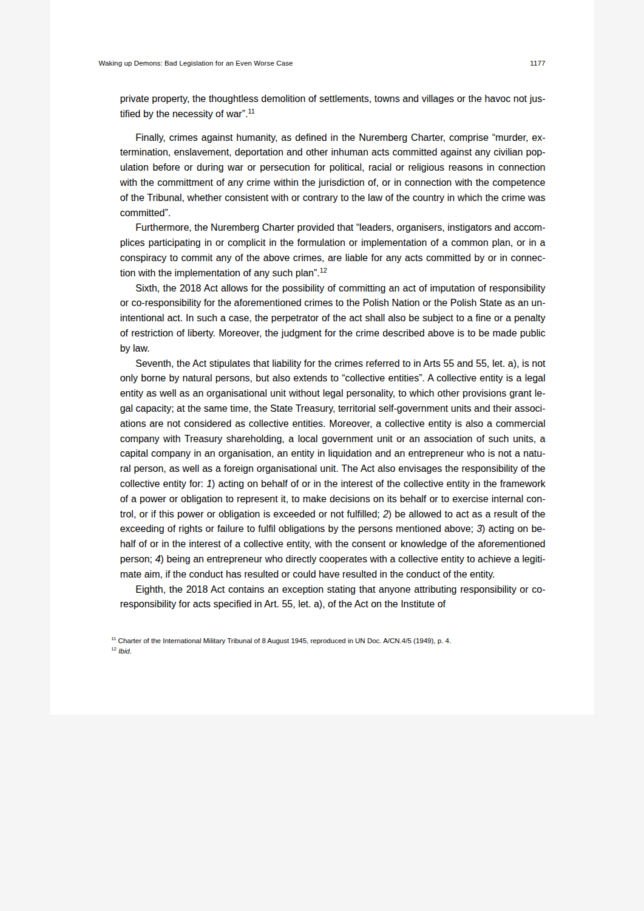Waking up Demons: Bad Legislation for an Even Worse Case 1177
private property, the thoughtless demolition of settlements, towns and villages or the havoc not justified by the necessity of war”.11
Finally, crimes against humanity, as defined in the Nuremberg Charter, comprise “murder, extermination, enslavement, deportation and other inhuman acts committed against any civilian population before or during war or persecution for political, racial or religious reasons in connection with the committment of any crime within the jurisdiction of, or in connection with the competence of the Tribunal, whether consistent with or contrary to the law of the country in which the crime was committed”.
Furthermore, the Nuremberg Charter provided that “leaders, organisers, instigators and accomplices participating in or complicit in the formulation or implementation of a common plan, or in a conspiracy to commit any of the above crimes, are liable for any acts committed by or in connection with the implementation of any such plan”.12
Sixth, the 2018 Act allows for the possibility of committing an act of imputation of responsibility or co-responsibility for the aforementioned crimes to the Polish Nation or the Polish State as an unintentional act. In such a case, the perpetrator of the act shall also be subject to a fine or a penalty of restriction of liberty. Moreover, the judgment for the crime described above is to be made public by law.
Seventh, the Act stipulates that liability for the crimes referred to in Arts 55 and 55, let. a), is not only borne by natural persons, but also extends to “collective entities”. A collective entity is a legal entity as well as an organisational unit without legal personality, to which other provisions grant legal capacity; at the same time, the State Treasury, territorial self-government units and their associations are not considered as collective entities. Moreover, a collective entity is also a commercial company with Treasury shareholding, a local government unit or an association of such units, a capital company in an organisation, an entity in liquidation and an entrepreneur who is not a natural person, as well as a foreign organisational unit. The Act also envisages the responsibility of the collective entity for: 1) acting on behalf of or in the interest of the collective entity in the framework of a power or obligation to represent it, to make decisions on its behalf or to exercise internal control, or if this power or obligation is exceeded or not fulfilled; 2) be allowed to act as a result of the exceeding of rights or failure to fulfil obligations by the persons mentioned above; 3) acting on behalf of or in the interest of a collective entity, with the consent or knowledge of the aforementioned person; 4) being an entrepreneur who directly cooperates with a collective entity to achieve a legitimate aim, if the conduct has resulted or could have resulted in the conduct of the entity.
Eighth, the 2018 Act contains an exception stating that anyone attributing responsibility or co-responsibility for acts specified in Art. 55, let. a), of the Act on the Institute of
11 Charter of the International Military Tribunal of 8 August 1945, reproduced in UN Doc. A/CN.4/5 (1949), p. 4.
12 Ibid.